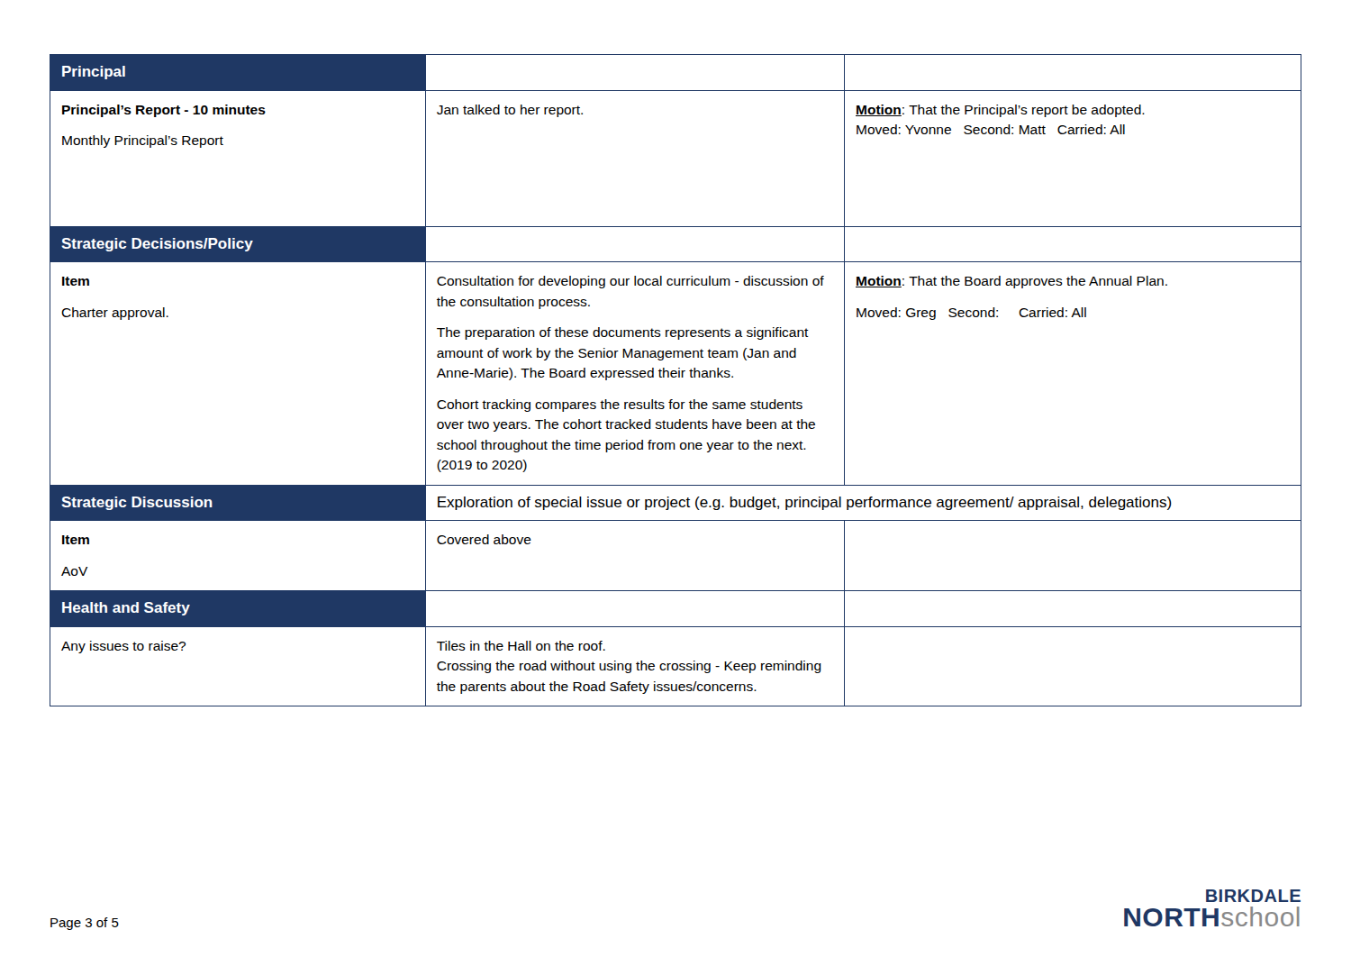| Principal | | |
| Principal’s Report - 10 minutes Monthly Principal’s Report | Jan talked to her report. | Motion : That the Principal’s report be adopted. Moved: Yvonne Second: Matt Carried: All |
| Strategic Decisions/Policy | | |
| Item Charter approval. | Consultation for developing our local curriculum - discussion of the consultation process. The preparation of these documents represents a significant amount of work by the Senior Management team (Jan and Anne-Marie). The Board expressed their thanks. Cohort tracking compares the results for the same students over two years. The cohort tracked students have been at the school throughout the time period from one year to the next. (2019 to 2020) | Motion : That the Board approves the Annual Plan. Moved: Greg Second: Carried: All |
| Strategic Discussion | Exploration of special issue or project (e.g. budget, principal performance agreement/ appraisal, delegations) |
| Item AoV | Covered above | |
| Health and Safety | | |
| Any issues to raise? | Tiles in the Hall on the roof. Crossing the road without using the crossing - Keep reminding the parents about the Road Safety issues/concerns. | |
Page 3 of 5
BIRKDALE NORTHschool